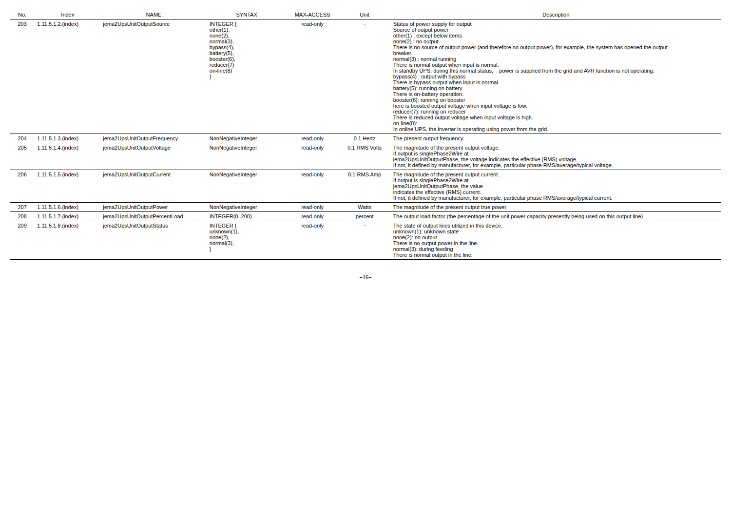| No. | Index | NAME | SYNTAX | MAX-ACCESS | Unit | Description |
| --- | --- | --- | --- | --- | --- | --- |
| 203 | 1.11.5.1.2.(index) | jema2UpsUnitOutputSource | INTEGER { other(1), none(2), normal(3), bypass(4), battery(5), booster(6), reducer(7) on-line(8) } | read-only | − | Status of power supply for output Source of output power other(1) : except below items none(2) : no output There is no source of output power (and therefore no output power), for example, the system has opened the output breaker. normal(3) : normal running There is normal output when input is normal. In standby UPS, during this normal status, power is supplied from the grid and AVR function is not operating. bypass(4) : output with bypass There is bypass output when input is normal. battery(5): running on battery There is on-battery operation. booster(6): running on booster here is boosted output voltage when input voltage is low. reducer(7): running on reducer There is reduced output voltage when input voltage is high. on-line(8): In online UPS, the inverter is operating using power from the grid. |
| 204 | 1.11.5.1.3.(index) | jema2UpsUnitOutputFrequency | NonNegativeInteger | read-only | 0.1 Hertz | The present output frequency. |
| 205 | 1.11.5.1.4.(index) | jema2UpsUnitOutputVoltage | NonNegativeInteger | read-only | 0.1 RMS Volts | The magnitude of the present output voltage. If output is singlePhase2Wire at jema2UpsUnitOutputPhase, the voltage indicates the effective (RMS) voltage. If not, it defined by manufacturer, for example, particular phase RMS/average/typical voltage. |
| 206 | 1.11.5.1.5.(index) | jema2UpsUnitOutputCurrent | NonNegativeInteger | read-only | 0.1 RMS Amp | The magnitude of the present output current. If output is singlePhase2Wire at jema2UpsUnitOutputPhase, the value indicates the effective (RMS) current. If not, it defined by manufacturer, for example, particular phase RMS/average/typical current. |
| 207 | 1.11.5.1.6.(index) | jema2UpsUnitOutputPower | NonNegativeInteger | read-only | Watts | The magnitude of the present output true power. |
| 208 | 1.11.5.1.7.(index) | jema2UpsUnitOutputPercentLoad | INTEGER(0..200) | read-only | percent | The output load factor (the percentage of the unit power capacity presently being used on this output line) |
| 209 | 1.11.5.1.8.(index) | jema2UpsUnitOutputStatus | INTEGER { unknown(1), none(2), normal(3), } | read-only | − | The state of output lines utilized in this device. unknown(1): unknown state none(2): no output There is no output power in the line. normal(3): during feeding There is normal output in the line. |
−16−